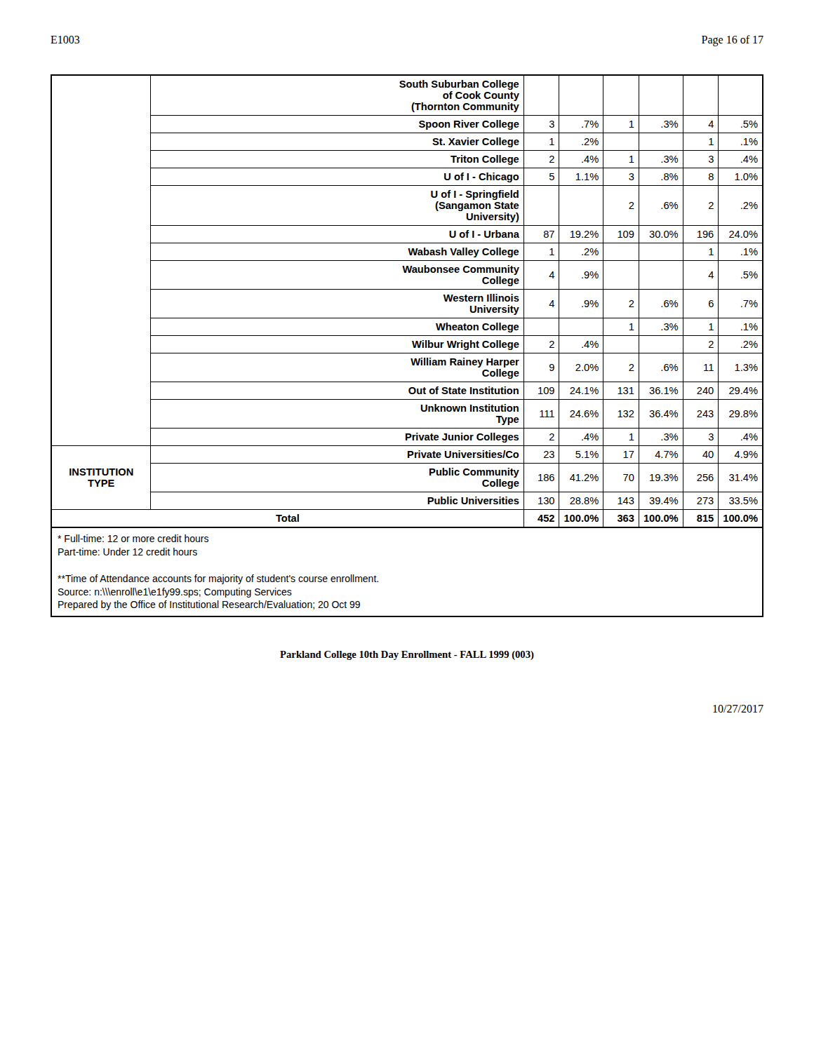E1003 Page 16 of 17
| | South Suburban College of Cook County (Thornton Community | | | | | | |
| Spoon River College | 3 | .7% | 1 | .3% | 4 | .5% |
| St. Xavier College | 1 | .2% | | | 1 | .1% |
| Triton College | 2 | .4% | 1 | .3% | 3 | .4% |
| U of I - Chicago | 5 | 1.1% | 3 | .8% | 8 | 1.0% |
| U of I - Springfield (Sangamon State University) | | | 2 | .6% | 2 | .2% |
| U of I - Urbana | 87 | 19.2% | 109 | 30.0% | 196 | 24.0% |
| Wabash Valley College | 1 | .2% | | | 1 | .1% |
| Waubonsee Community College | 4 | .9% | | | 4 | .5% |
| Western Illinois University | 4 | .9% | 2 | .6% | 6 | .7% |
| Wheaton College | | | 1 | .3% | 1 | .1% |
| Wilbur Wright College | 2 | .4% | | | 2 | .2% |
| William Rainey Harper College | 9 | 2.0% | 2 | .6% | 11 | 1.3% |
| Out of State Institution | 109 | 24.1% | 131 | 36.1% | 240 | 29.4% |
| Unknown Institution Type | 111 | 24.6% | 132 | 36.4% | 243 | 29.8% |
| Private Junior Colleges | 2 | .4% | 1 | .3% | 3 | .4% |
| INSTITUTION TYPE | Private Universities/Co | 23 | 5.1% | 17 | 4.7% | 40 | 4.9% |
| Public Community College | 186 | 41.2% | 70 | 19.3% | 256 | 31.4% |
| Public Universities | 130 | 28.8% | 143 | 39.4% | 273 | 33.5% |
| Total | 452 | 100.0% | 363 | 100.0% | 815 | 100.0% |
* Full-time: 12 or more credit hours
Part-time: Under 12 credit hours
**Time of Attendance accounts for majority of student's course enrollment.
Source: n:\\\enroll\e1\e1fy99.sps; Computing Services
Prepared by the Office of Institutional Research/Evaluation; 20 Oct 99
Parkland College 10th Day Enrollment - FALL 1999 (003)
10/27/2017